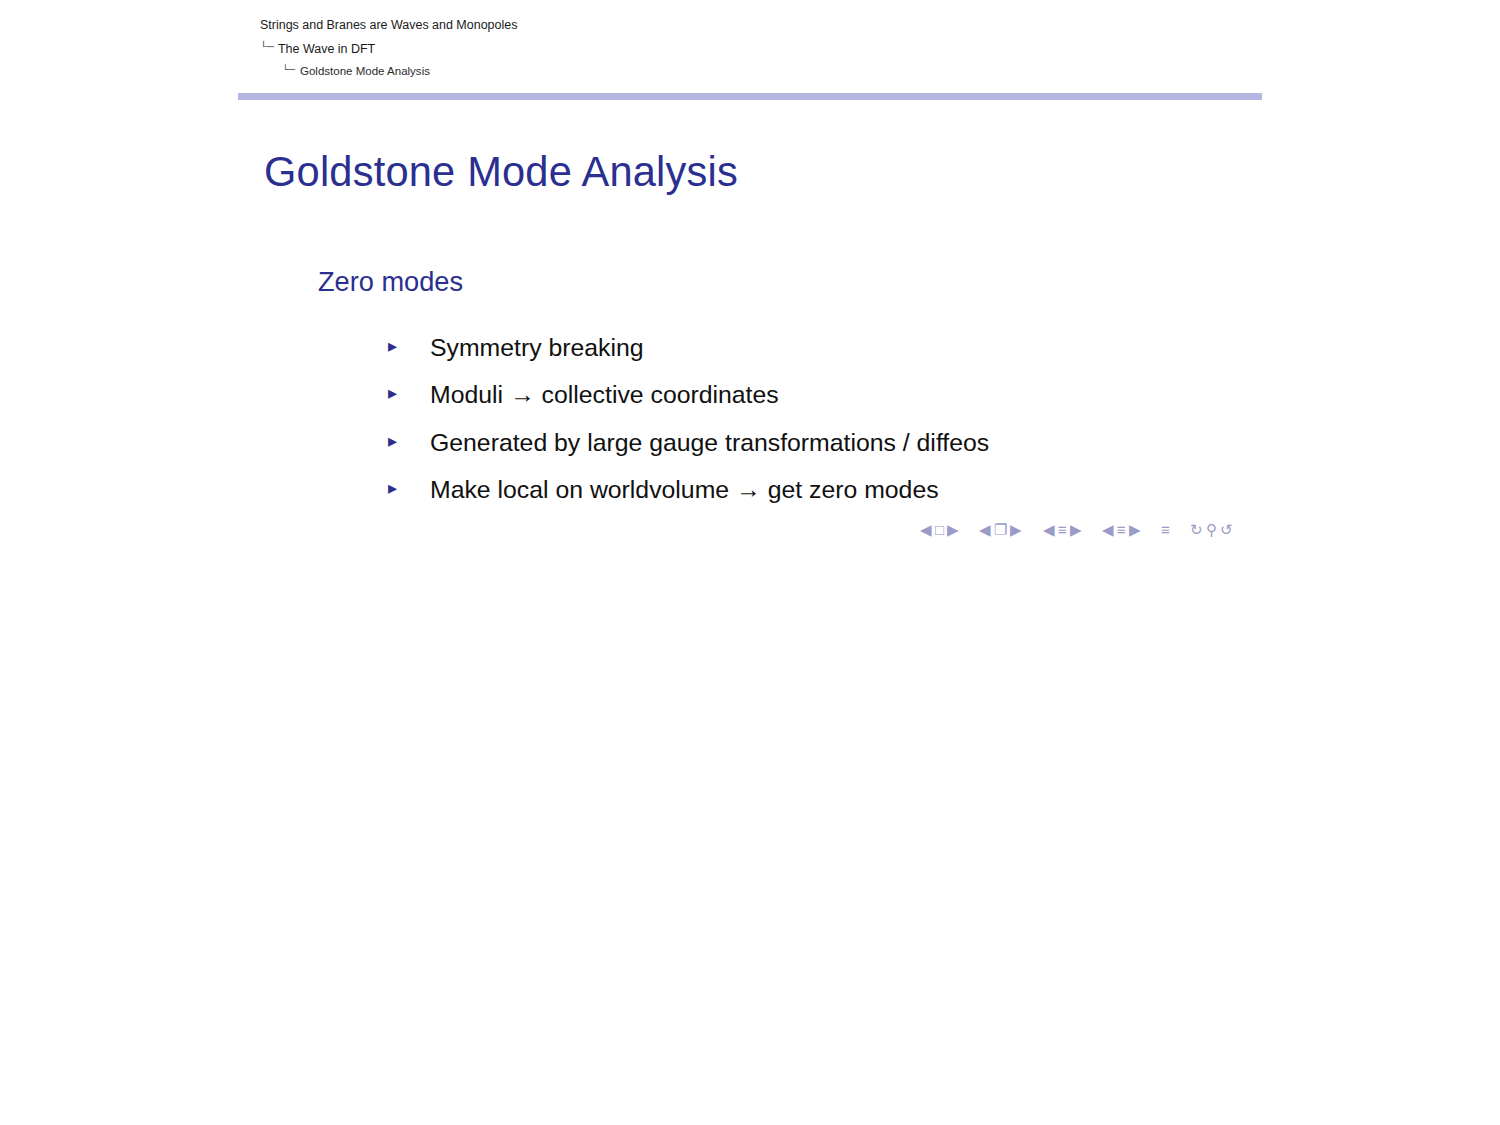Strings and Branes are Waves and Monopoles
The Wave in DFT
Goldstone Mode Analysis
Goldstone Mode Analysis
Zero modes
Symmetry breaking
Moduli → collective coordinates
Generated by large gauge transformations / diffeos
Make local on worldvolume → get zero modes
◀□▶ ◀❐▶ ◀≡▶ ◀≡▶ ≡ ↻⚲↺